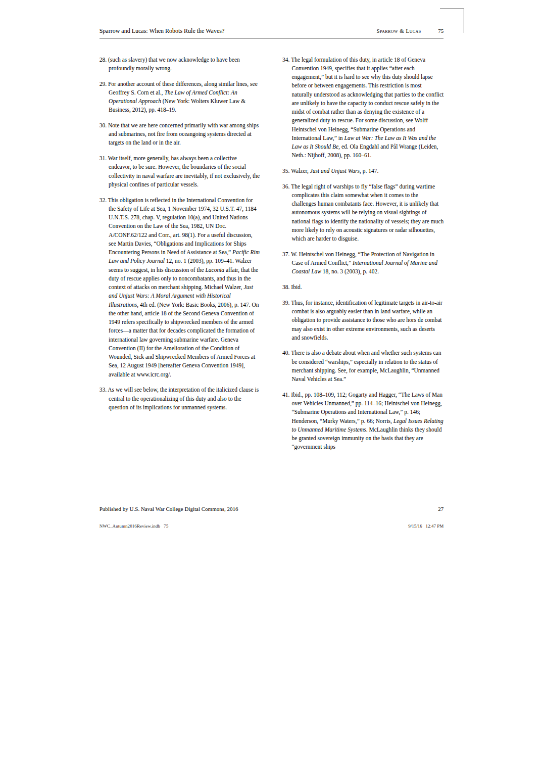Sparrow and Lucas: When Robots Rule the Waves? Sparrow & Lucas 75
(such as slavery) that we now acknowledge to have been profoundly morally wrong.
For another account of these differences, along similar lines, see Geoffrey S. Corn et al., The Law of Armed Conflict: An Operational Approach (New York: Wolters Kluwer Law & Business, 2012), pp. 418–19.
Note that we are here concerned primarily with war among ships and submarines, not fire from oceangoing systems directed at targets on the land or in the air.
War itself, more generally, has always been a collective endeavor, to be sure. However, the boundaries of the social collectivity in naval warfare are inevitably, if not exclusively, the physical confines of particular vessels.
This obligation is reflected in the International Convention for the Safety of Life at Sea, 1 November 1974, 32 U.S.T. 47, 1184 U.N.T.S. 278, chap. V, regulation 10(a), and United Nations Convention on the Law of the Sea, 1982, UN Doc. A/CONF.62/122 and Corr., art. 98(1). For a useful discussion, see Martin Davies, “Obligations and Implications for Ships Encountering Persons in Need of Assistance at Sea,” Pacific Rim Law and Policy Journal 12, no. 1 (2003), pp. 109–41. Walzer seems to suggest, in his discussion of the Laconia affair, that the duty of rescue applies only to noncombatants, and thus in the context of attacks on merchant shipping. Michael Walzer, Just and Unjust Wars: A Moral Argument with Historical Illustrations, 4th ed. (New York: Basic Books, 2006), p. 147. On the other hand, article 18 of the Second Geneva Convention of 1949 refers specifically to shipwrecked members of the armed forces—a matter that for decades complicated the formation of international law governing submarine warfare. Geneva Convention (II) for the Amelioration of the Condition of Wounded, Sick and Shipwrecked Members of Armed Forces at Sea, 12 August 1949 [hereafter Geneva Convention 1949], available at www.icrc.org/.
As we will see below, the interpretation of the italicized clause is central to the operationalizing of this duty and also to the question of its implications for unmanned systems.
The legal formulation of this duty, in article 18 of Geneva Convention 1949, specifies that it applies “after each engagement,” but it is hard to see why this duty should lapse before or between engagements. This restriction is most naturally understood as acknowledging that parties to the conflict are unlikely to have the capacity to conduct rescue safely in the midst of combat rather than as denying the existence of a generalized duty to rescue. For some discussion, see Wolff Heintschel von Heinegg, “Submarine Operations and International Law,” in Law at War: The Law as It Was and the Law as It Should Be, ed. Ola Engdahl and Pål Wrange (Leiden, Neth.: Nijhoff, 2008), pp. 160–61.
Walzer, Just and Unjust Wars, p. 147.
The legal right of warships to fly “false flags” during wartime complicates this claim somewhat when it comes to the challenges human combatants face. However, it is unlikely that autonomous systems will be relying on visual sightings of national flags to identify the nationality of vessels; they are much more likely to rely on acoustic signatures or radar silhouettes, which are harder to disguise.
W. Heintschel von Heinegg, “The Protection of Navigation in Case of Armed Conflict,” International Journal of Marine and Coastal Law 18, no. 3 (2003), p. 402.
Ibid.
Thus, for instance, identification of legitimate targets in air-to-air combat is also arguably easier than in land warfare, while an obligation to provide assistance to those who are hors de combat may also exist in other extreme environments, such as deserts and snowfields.
There is also a debate about when and whether such systems can be considered “warships,” especially in relation to the status of merchant shipping. See, for example, McLaughlin, “Unmanned Naval Vehicles at Sea.”
Ibid., pp. 108–109, 112; Gogarty and Hagger, “The Laws of Man over Vehicles Unmanned,” pp. 114–16; Heintschel von Heinegg, “Submarine Operations and International Law,” p. 146; Henderson, “Murky Waters,” p. 66; Norris, Legal Issues Relating to Unmanned Maritime Systems. McLaughlin thinks they should be granted sovereign immunity on the basis that they are “government ships
Published by U.S. Naval War College Digital Commons, 2016 27
NWC_Autumn2016Review.indb 75 9/15/16 12:47 PM